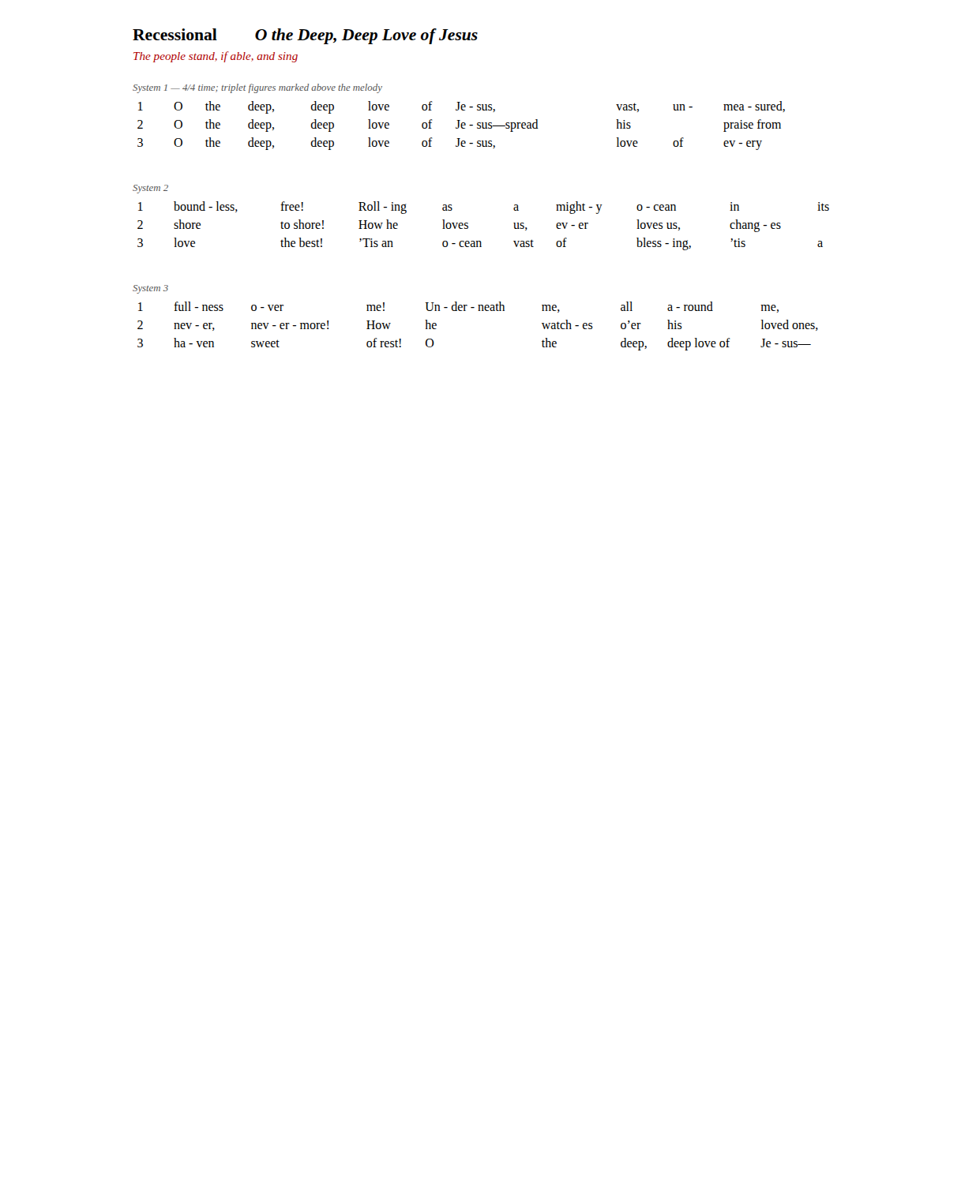Recessional
O the Deep, Deep Love of Jesus
The people stand, if able, and sing
Musical notation is not transcribed; the sung text is given below, aligned by system as printed.
System 1 — 4/4 time; triplet figures marked above the melody
| 1 | O | the | deep, | deep | love | of | Je - sus, | vast, | un - | mea - sured, |
| 2 | O | the | deep, | deep | love | of | Je - sus—spread | his | | praise from |
| 3 | O | the | deep, | deep | love | of | Je - sus, | love | of | ev - ery |
System 2
| 1 | bound - less, | free! | Roll - ing | as | a | might - y | o - cean | in | its |
| 2 | shore | to shore! | How he | loves | us, | ev - er | loves us, | chang - es | |
| 3 | love | the best! | ’Tis an | o - cean | vast | of | bless - ing, | ’tis | a |
System 3
| 1 | full - ness | o - ver | me! | Un - der - neath | me, | all | a - round | me, |
| 2 | nev - er, | nev - er - more! | How | he | watch - es | o’er | his | loved ones, |
| 3 | ha - ven | sweet | of rest! | O | the | deep, | deep love of | Je - sus— |